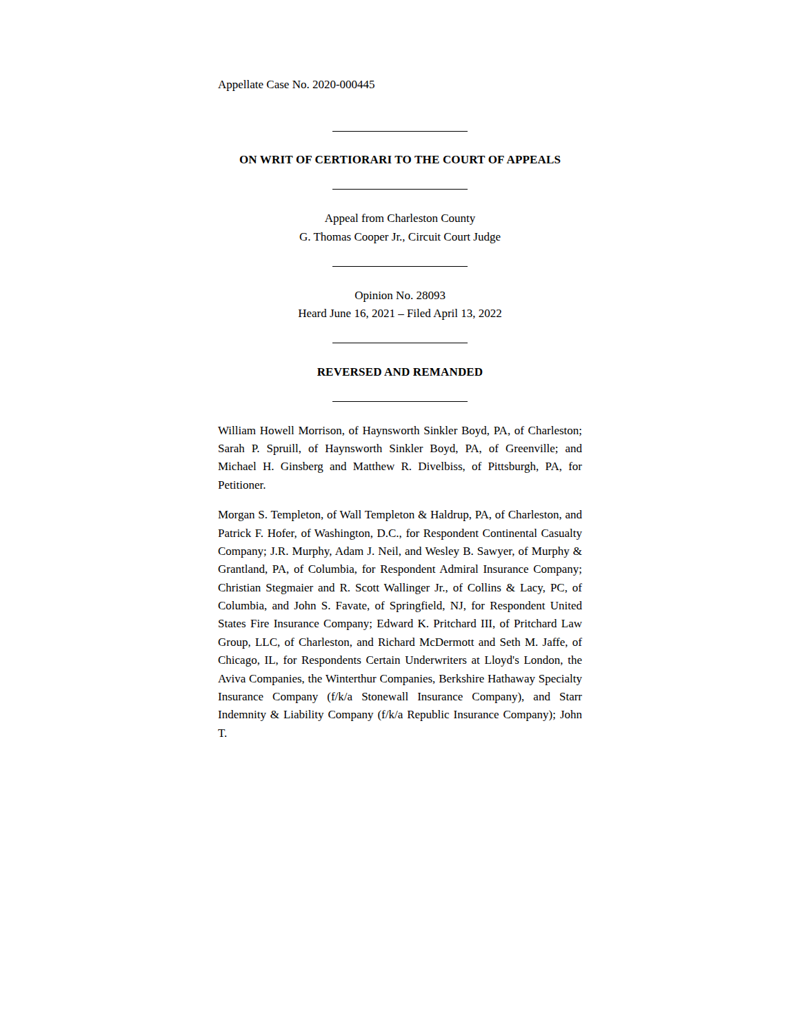Appellate Case No. 2020-000445
ON WRIT OF CERTIORARI TO THE COURT OF APPEALS
Appeal from Charleston County
G. Thomas Cooper Jr., Circuit Court Judge
Opinion No. 28093
Heard June 16, 2021 – Filed April 13, 2022
REVERSED AND REMANDED
William Howell Morrison, of Haynsworth Sinkler Boyd, PA, of Charleston; Sarah P. Spruill, of Haynsworth Sinkler Boyd, PA, of Greenville; and Michael H. Ginsberg and Matthew R. Divelbiss, of Pittsburgh, PA, for Petitioner.
Morgan S. Templeton, of Wall Templeton & Haldrup, PA, of Charleston, and Patrick F. Hofer, of Washington, D.C., for Respondent Continental Casualty Company; J.R. Murphy, Adam J. Neil, and Wesley B. Sawyer, of Murphy & Grantland, PA, of Columbia, for Respondent Admiral Insurance Company; Christian Stegmaier and R. Scott Wallinger Jr., of Collins & Lacy, PC, of Columbia, and John S. Favate, of Springfield, NJ, for Respondent United States Fire Insurance Company; Edward K. Pritchard III, of Pritchard Law Group, LLC, of Charleston, and Richard McDermott and Seth M. Jaffe, of Chicago, IL, for Respondents Certain Underwriters at Lloyd's London, the Aviva Companies, the Winterthur Companies, Berkshire Hathaway Specialty Insurance Company (f/k/a Stonewall Insurance Company), and Starr Indemnity & Liability Company (f/k/a Republic Insurance Company); John T.